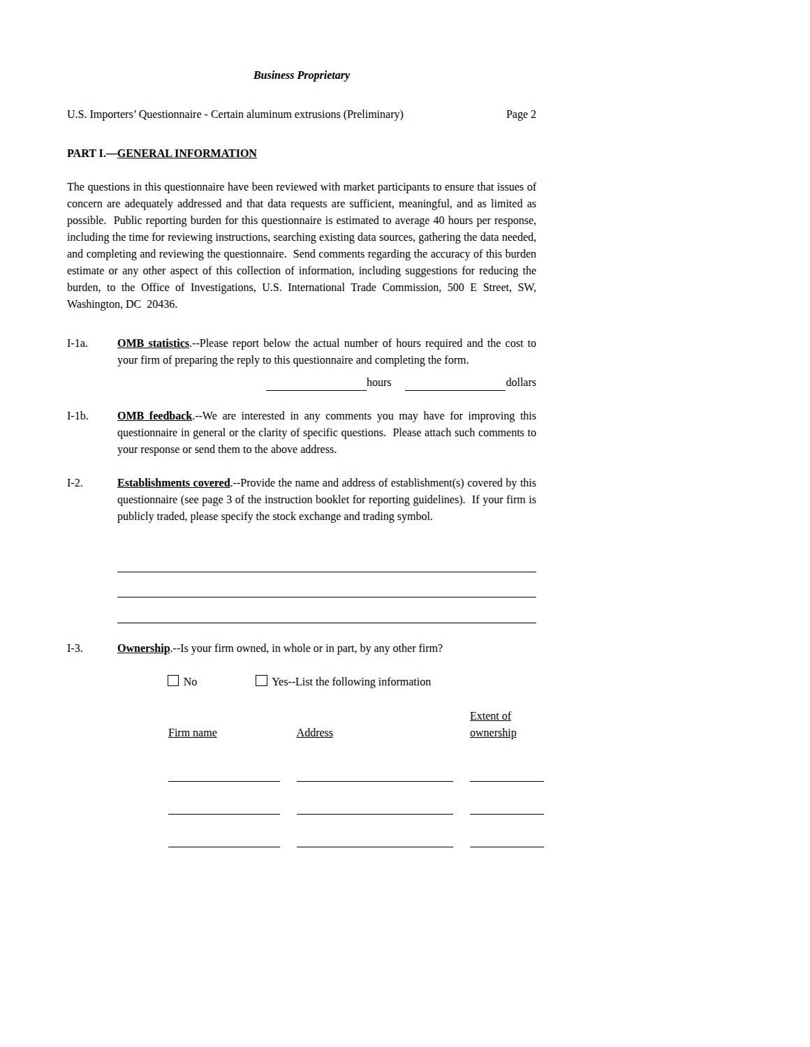Business Proprietary
U.S. Importers’ Questionnaire - Certain aluminum extrusions (Preliminary)
Page 2
PART I.—GENERAL INFORMATION
The questions in this questionnaire have been reviewed with market participants to ensure that issues of concern are adequately addressed and that data requests are sufficient, meaningful, and as limited as possible. Public reporting burden for this questionnaire is estimated to average 40 hours per response, including the time for reviewing instructions, searching existing data sources, gathering the data needed, and completing and reviewing the questionnaire. Send comments regarding the accuracy of this burden estimate or any other aspect of this collection of information, including suggestions for reducing the burden, to the Office of Investigations, U.S. International Trade Commission, 500 E Street, SW, Washington, DC 20436.
I-1a.
OMB statistics.--Please report below the actual number of hours required and the cost to your firm of preparing the reply to this questionnaire and completing the form.
hours dollars
I-1b.
OMB feedback.--We are interested in any comments you may have for improving this questionnaire in general or the clarity of specific questions. Please attach such comments to your response or send them to the above address.
I-2.
Establishments covered.--Provide the name and address of establishment(s) covered by this questionnaire (see page 3 of the instruction booklet for reporting guidelines). If your firm is publicly traded, please specify the stock exchange and trading symbol.
I-3.
Ownership.--Is your firm owned, in whole or in part, by any other firm?
No Yes--List the following information
| Firm name | | Address | | Extent of ownership |